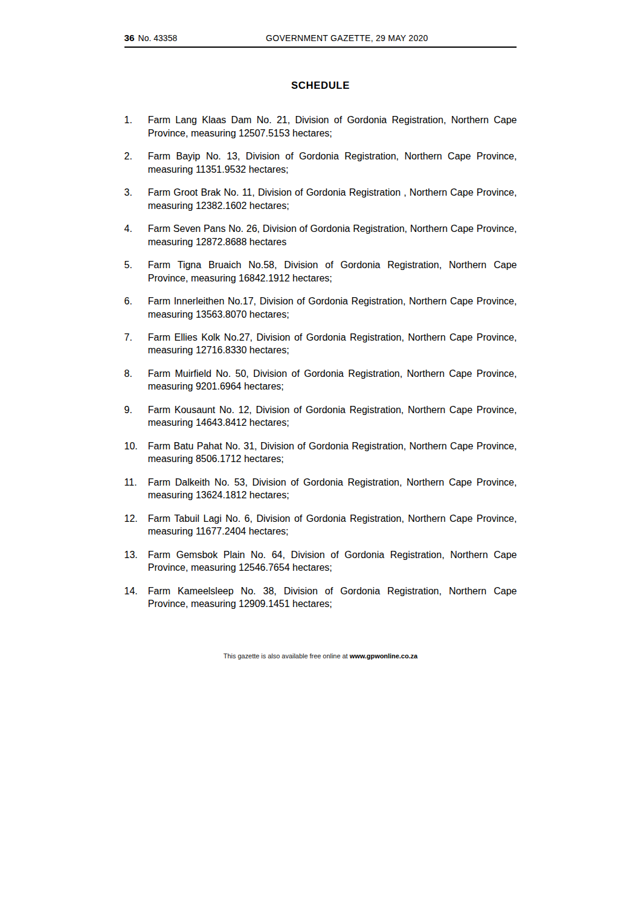36 No. 43358
GOVERNMENT GAZETTE, 29 MAY 2020
SCHEDULE
1. Farm Lang Klaas Dam No. 21, Division of Gordonia Registration, Northern Cape Province, measuring 12507.5153 hectares;
2. Farm Bayip No. 13, Division of Gordonia Registration, Northern Cape Province, measuring 11351.9532 hectares;
3. Farm Groot Brak No. 11, Division of Gordonia Registration , Northern Cape Province, measuring 12382.1602 hectares;
4. Farm Seven Pans No. 26, Division of Gordonia Registration, Northern Cape Province, measuring 12872.8688 hectares
5. Farm Tigna Bruaich No.58, Division of Gordonia Registration, Northern Cape Province, measuring 16842.1912 hectares;
6. Farm Innerleithen No.17, Division of Gordonia Registration, Northern Cape Province, measuring 13563.8070 hectares;
7. Farm Ellies Kolk No.27, Division of Gordonia Registration, Northern Cape Province, measuring 12716.8330 hectares;
8. Farm Muirfield No. 50, Division of Gordonia Registration, Northern Cape Province, measuring 9201.6964 hectares;
9. Farm Kousaunt No. 12, Division of Gordonia Registration, Northern Cape Province, measuring 14643.8412 hectares;
10. Farm Batu Pahat No. 31, Division of Gordonia Registration, Northern Cape Province, measuring 8506.1712 hectares;
11. Farm Dalkeith No. 53, Division of Gordonia Registration, Northern Cape Province, measuring 13624.1812 hectares;
12. Farm Tabuil Lagi No. 6, Division of Gordonia Registration, Northern Cape Province, measuring 11677.2404 hectares;
13. Farm Gemsbok Plain No. 64, Division of Gordonia Registration, Northern Cape Province, measuring 12546.7654 hectares;
14. Farm Kameelsleep No. 38, Division of Gordonia Registration, Northern Cape Province, measuring 12909.1451 hectares;
This gazette is also available free online at www.gpwonline.co.za